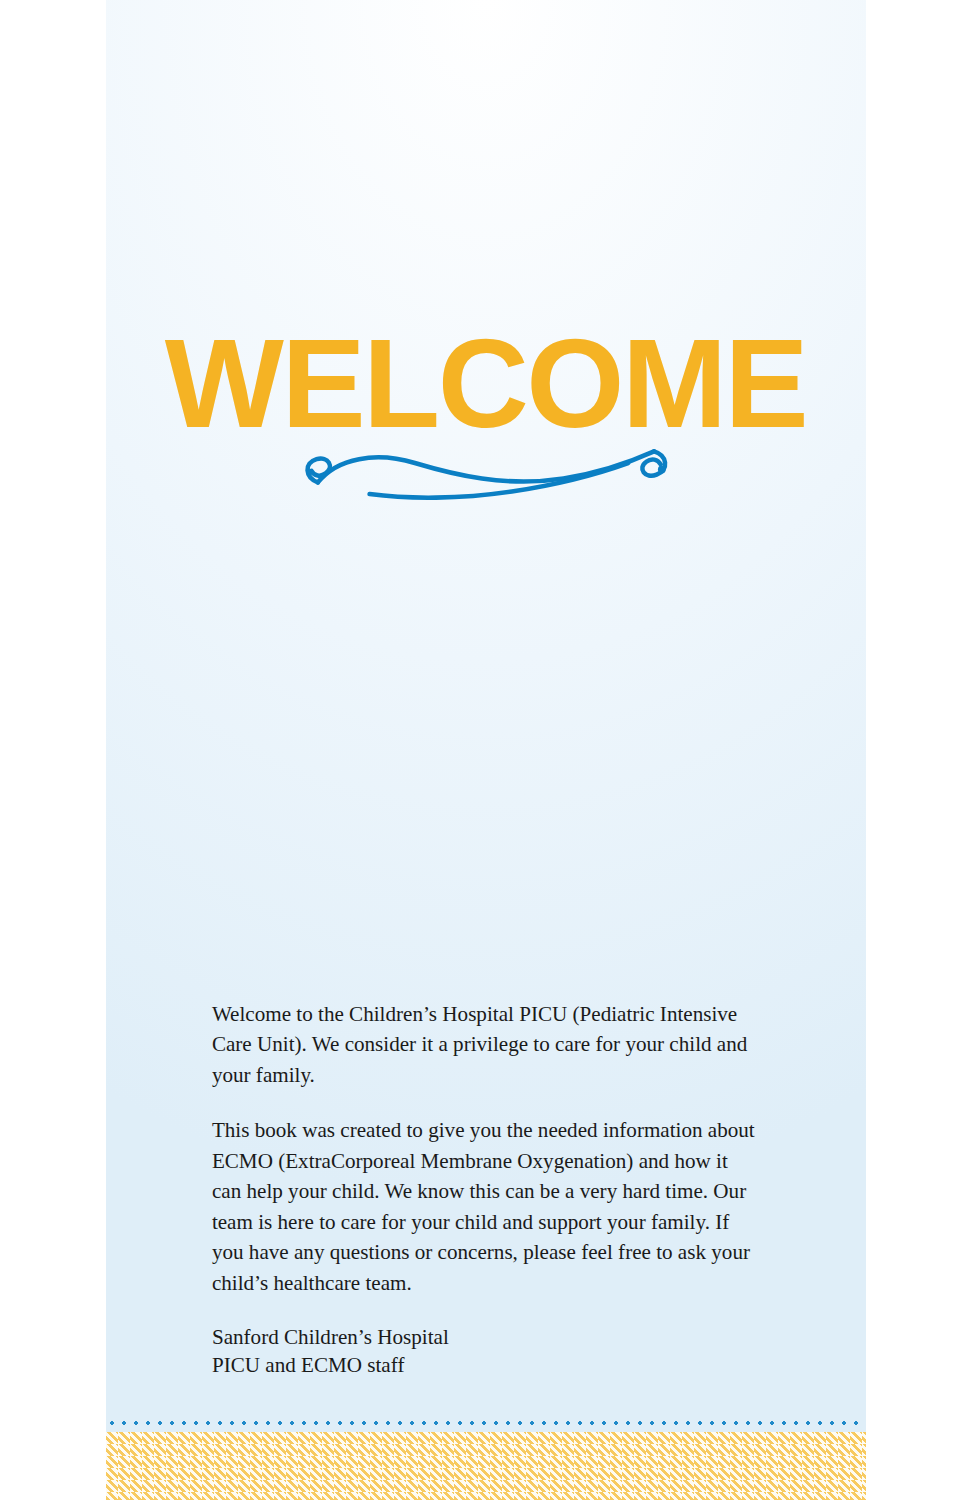Welcome
Welcome to the Children’s Hospital PICU (Pediatric Intensive Care Unit). We consider it a privilege to care for your child and your family.
This book was created to give you the needed information about ECMO (ExtraCorporeal Membrane Oxygenation) and how it can help your child. We know this can be a very hard time. Our team is here to care for your child and support your family. If you have any questions or concerns, please feel free to ask your child’s healthcare team.
Sanford Children’s Hospital
PICU and ECMO staff